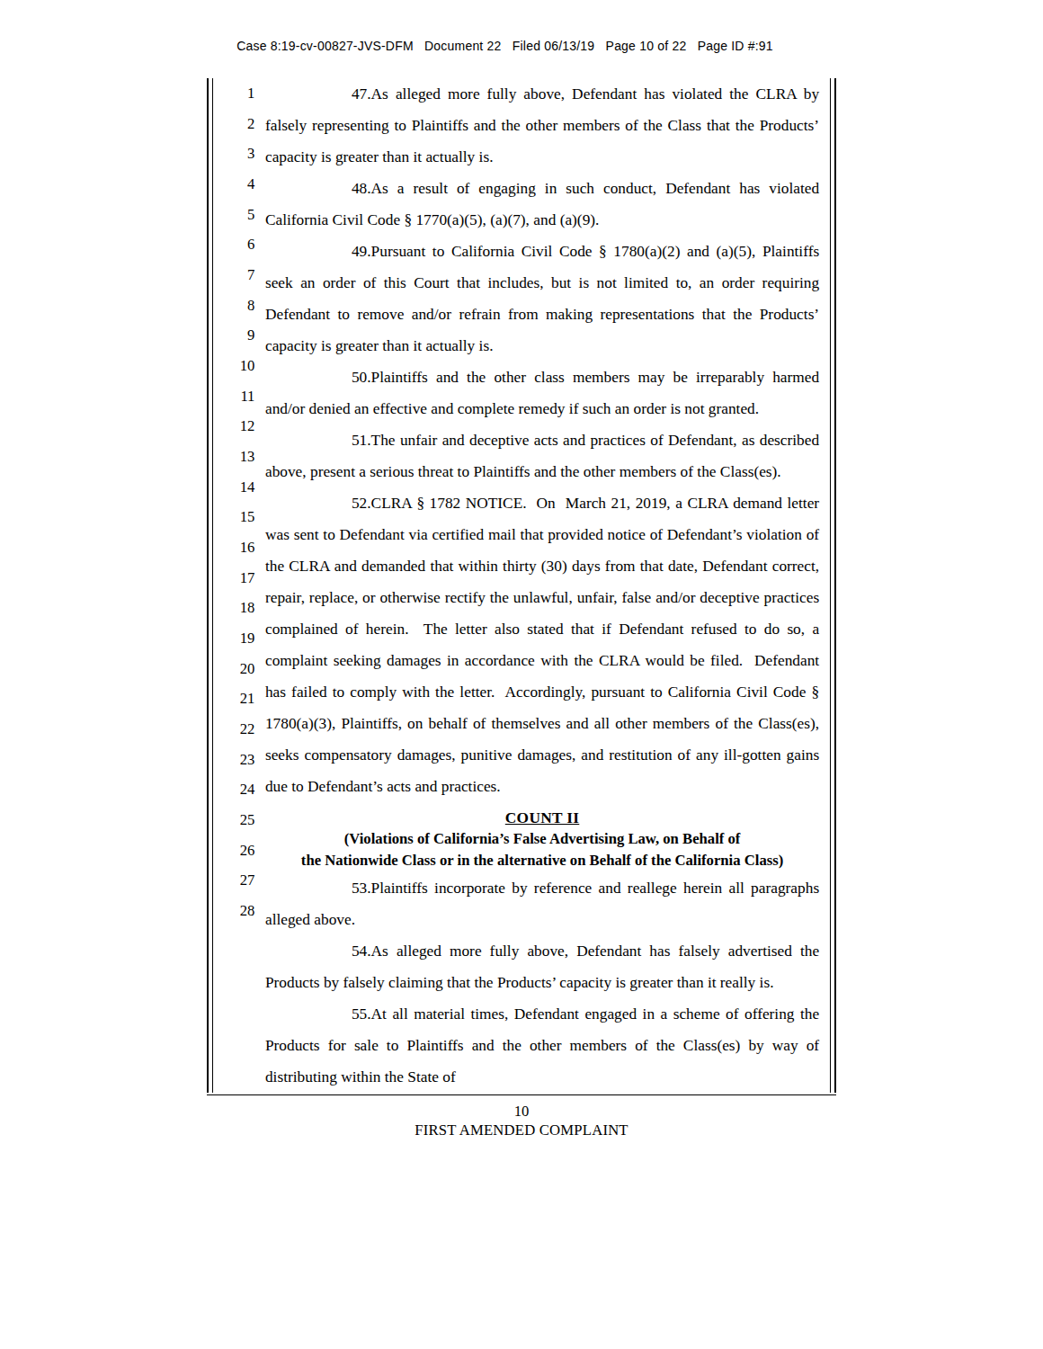Case 8:19-cv-00827-JVS-DFM Document 22 Filed 06/13/19 Page 10 of 22 Page ID #:91
| 1 2 3 4 5 6 7 8 9 10 11 12 13 14 15 16 17 18 19 20 21 22 23 24 25 26 27 28 | 47. As alleged more fully above, Defendant has violated the CLRA by falsely representing to Plaintiffs and the other members of the Class that the Products’ capacity is greater than it actually is. 48. As a result of engaging in such conduct, Defendant has violated California Civil Code § 1770(a)(5), (a)(7), and (a)(9). 49. Pursuant to California Civil Code § 1780(a)(2) and (a)(5), Plaintiffs seek an order of this Court that includes, but is not limited to, an order requiring Defendant to remove and/or refrain from making representations that the Products’ capacity is greater than it actually is. 50. Plaintiffs and the other class members may be irreparably harmed and/or denied an effective and complete remedy if such an order is not granted. 51. The unfair and deceptive acts and practices of Defendant, as described above, present a serious threat to Plaintiffs and the other members of the Class(es). 52. CLRA § 1782 NOTICE. On March 21, 2019, a CLRA demand letter was sent to Defendant via certified mail that provided notice of Defendant’s violation of the CLRA and demanded that within thirty (30) days from that date, Defendant correct, repair, replace, or otherwise rectify the unlawful, unfair, false and/or deceptive practices complained of herein. The letter also stated that if Defendant refused to do so, a complaint seeking damages in accordance with the CLRA would be filed. Defendant has failed to comply with the letter. Accordingly, pursuant to California Civil Code § 1780(a)(3), Plaintiffs, on behalf of themselves and all other members of the Class(es), seeks compensatory damages, punitive damages, and restitution of any ill-gotten gains due to Defendant’s acts and practices. COUNT II (Violations of California’s False Advertising Law, on Behalf of the Nationwide Class or in the alternative on Behalf of the California Class) 53. Plaintiffs incorporate by reference and reallege herein all paragraphs alleged above. 54. As alleged more fully above, Defendant has falsely advertised the Products by falsely claiming that the Products’ capacity is greater than it really is. 55. At all material times, Defendant engaged in a scheme of offering the Products for sale to Plaintiffs and the other members of the Class(es) by way of distributing within the State of |
10 FIRST AMENDED COMPLAINT